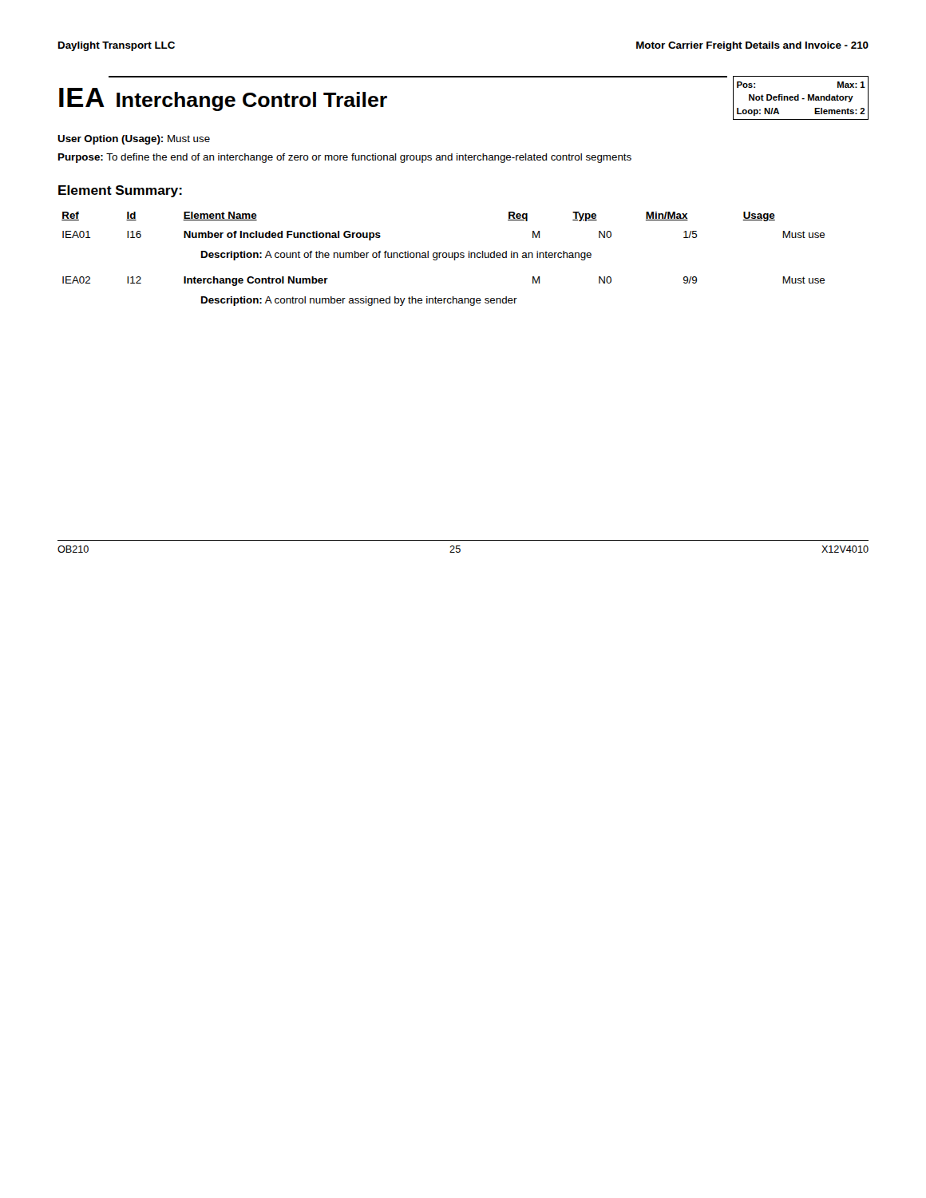Daylight Transport LLC
Motor Carrier Freight Details and Invoice - 210
IEA Interchange Control Trailer
Pos: Max: 1
Not Defined - Mandatory
Loop: N/A Elements: 2
User Option (Usage): Must use
Purpose: To define the end of an interchange of zero or more functional groups and interchange-related control segments
Element Summary:
| Ref | Id | Element Name | Req | Type | Min/Max | Usage |
| --- | --- | --- | --- | --- | --- | --- |
| IEA01 | I16 | Number of Included Functional Groups | M | N0 | 1/5 | Must use |
| | | Description: A count of the number of functional groups included in an interchange |
| IEA02 | I12 | Interchange Control Number | M | N0 | 9/9 | Must use |
| | | Description: A control number assigned by the interchange sender |
OB210
25
X12V4010